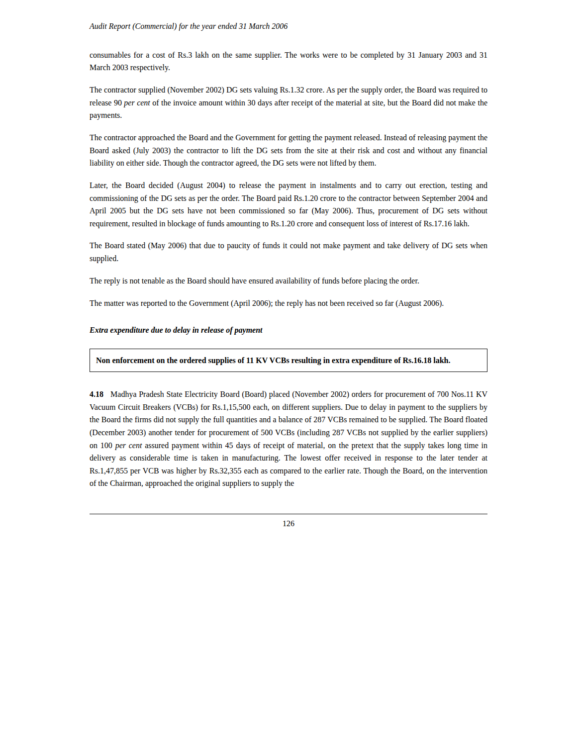Audit Report (Commercial) for the year ended 31 March 2006
consumables for a cost of Rs.3 lakh on the same supplier. The works were to be completed by 31 January 2003 and 31 March 2003 respectively.
The contractor supplied (November 2002) DG sets valuing Rs.1.32 crore. As per the supply order, the Board was required to release 90 per cent of the invoice amount within 30 days after receipt of the material at site, but the Board did not make the payments.
The contractor approached the Board and the Government for getting the payment released. Instead of releasing payment the Board asked (July 2003) the contractor to lift the DG sets from the site at their risk and cost and without any financial liability on either side. Though the contractor agreed, the DG sets were not lifted by them.
Later, the Board decided (August 2004) to release the payment in instalments and to carry out erection, testing and commissioning of the DG sets as per the order. The Board paid Rs.1.20 crore to the contractor between September 2004 and April 2005 but the DG sets have not been commissioned so far (May 2006). Thus, procurement of DG sets without requirement, resulted in blockage of funds amounting to Rs.1.20 crore and consequent loss of interest of Rs.17.16 lakh.
The Board stated (May 2006) that due to paucity of funds it could not make payment and take delivery of DG sets when supplied.
The reply is not tenable as the Board should have ensured availability of funds before placing the order.
The matter was reported to the Government (April 2006); the reply has not been received so far (August 2006).
Extra expenditure due to delay in release of payment
Non enforcement on the ordered supplies of 11 KV VCBs resulting in extra expenditure of Rs.16.18 lakh.
4.18 Madhya Pradesh State Electricity Board (Board) placed (November 2002) orders for procurement of 700 Nos.11 KV Vacuum Circuit Breakers (VCBs) for Rs.1,15,500 each, on different suppliers. Due to delay in payment to the suppliers by the Board the firms did not supply the full quantities and a balance of 287 VCBs remained to be supplied. The Board floated (December 2003) another tender for procurement of 500 VCBs (including 287 VCBs not supplied by the earlier suppliers) on 100 per cent assured payment within 45 days of receipt of material, on the pretext that the supply takes long time in delivery as considerable time is taken in manufacturing. The lowest offer received in response to the later tender at Rs.1,47,855 per VCB was higher by Rs.32,355 each as compared to the earlier rate. Though the Board, on the intervention of the Chairman, approached the original suppliers to supply the
126